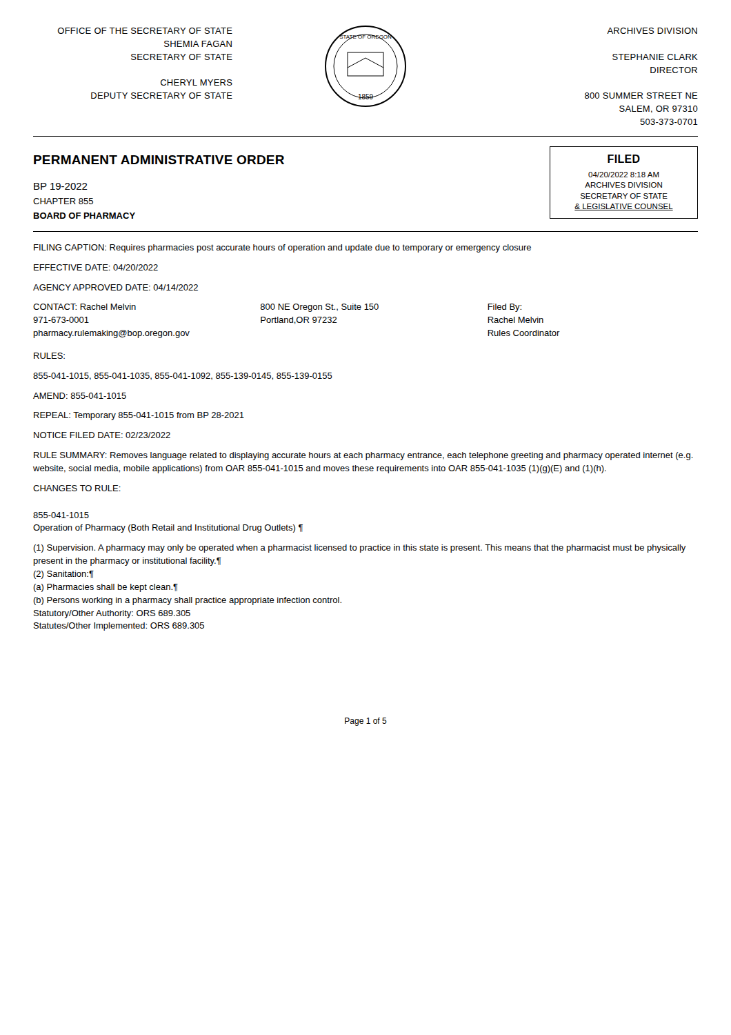OFFICE OF THE SECRETARY OF STATE SHEMIA FAGAN SECRETARY OF STATE
CHERYL MYERS DEPUTY SECRETARY OF STATE
ARCHIVES DIVISION
STEPHANIE CLARK DIRECTOR
800 SUMMER STREET NE SALEM, OR 97310 503-373-0701
PERMANENT ADMINISTRATIVE ORDER
BP 19-2022
CHAPTER 855
BOARD OF PHARMACY
FILED
04/20/2022 8:18 AM ARCHIVES DIVISION SECRETARY OF STATE & LEGISLATIVE COUNSEL
FILING CAPTION: Requires pharmacies post accurate hours of operation and update due to temporary or emergency closure
EFFECTIVE DATE: 04/20/2022
AGENCY APPROVED DATE: 04/14/2022
CONTACT: Rachel Melvin
971-673-0001
pharmacy.rulemaking@bop.oregon.gov
800 NE Oregon St., Suite 150
Portland,OR 97232
Filed By:
Rachel Melvin
Rules Coordinator
RULES:
855-041-1015, 855-041-1035, 855-041-1092, 855-139-0145, 855-139-0155
AMEND: 855-041-1015
REPEAL: Temporary 855-041-1015 from BP 28-2021
NOTICE FILED DATE: 02/23/2022
RULE SUMMARY: Removes language related to displaying accurate hours at each pharmacy entrance, each telephone greeting and pharmacy operated internet (e.g. website, social media, mobile applications) from OAR 855-041-1015 and moves these requirements into OAR 855-041-1035 (1)(g)(E) and (1)(h).
CHANGES TO RULE:
855-041-1015
Operation of Pharmacy (Both Retail and Institutional Drug Outlets) ¶
(1) Supervision. A pharmacy may only be operated when a pharmacist licensed to practice in this state is present. This means that the pharmacist must be physically present in the pharmacy or institutional facility.¶
(2) Sanitation:¶
(a) Pharmacies shall be kept clean.¶
(b) Persons working in a pharmacy shall practice appropriate infection control.
Statutory/Other Authority: ORS 689.305
Statutes/Other Implemented: ORS 689.305
Page 1 of 5